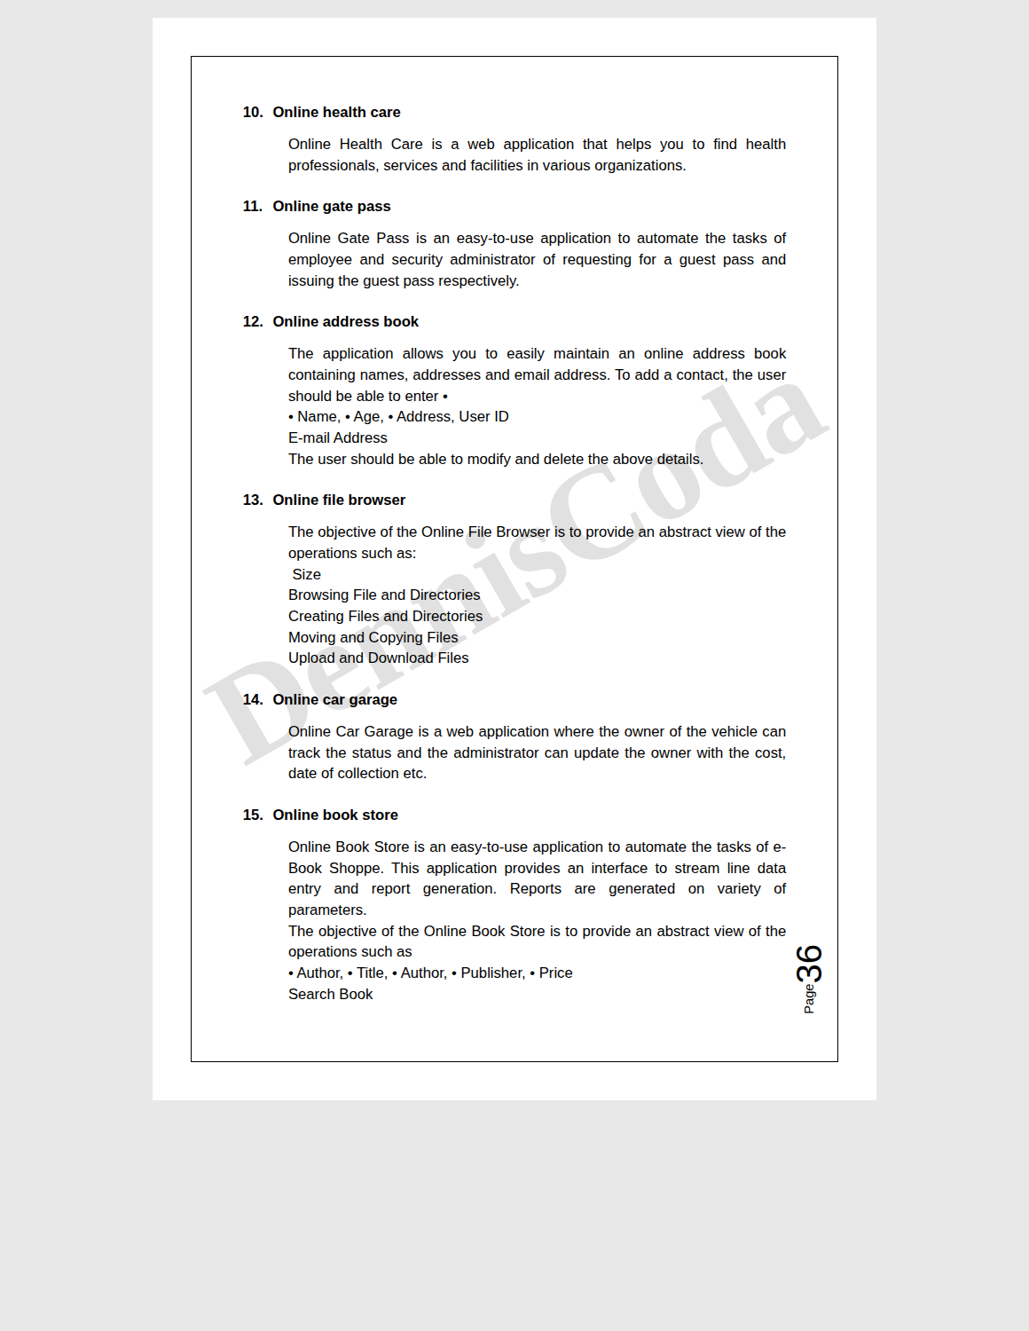DennisCoda
Online health care
Online Health Care is a web application that helps you to find health professionals, services and facilities in various organizations.
Online gate pass
Online Gate Pass is an easy-to-use application to automate the tasks of employee and security administrator of requesting for a guest pass and issuing the guest pass respectively.
Online address book
The application allows you to easily maintain an online address book containing names, addresses and email address. To add a contact, the user should be able to enter •
• Name, • Age, • Address, User ID
E-mail Address
The user should be able to modify and delete the above details.
Online file browser
The objective of the Online File Browser is to provide an abstract view of the operations such as:
Size
Browsing File and Directories
Creating Files and Directories
Moving and Copying Files
Upload and Download Files
Online car garage
Online Car Garage is a web application where the owner of the vehicle can track the status and the administrator can update the owner with the cost, date of collection etc.
Online book store
Online Book Store is an easy-to-use application to automate the tasks of e-Book Shoppe. This application provides an interface to stream line data entry and report generation. Reports are generated on variety of parameters.
The objective of the Online Book Store is to provide an abstract view of the operations such as
• Author, • Title, • Author, • Publisher, • Price
Search Book
Page36